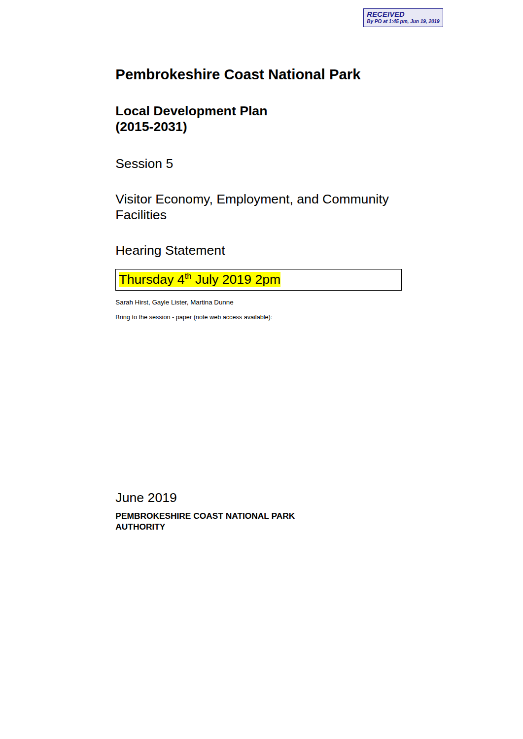RECEIVED
By PO at 1:45 pm, Jun 19, 2019
Pembrokeshire Coast National Park
Local Development Plan
(2015-2031)
Session 5
Visitor Economy, Employment, and Community Facilities
Hearing Statement
Thursday 4th July 2019 2pm
Sarah Hirst, Gayle Lister, Martina Dunne
Bring to the session - paper (note web access available):
June 2019
PEMBROKESHIRE COAST NATIONAL PARK
AUTHORITY